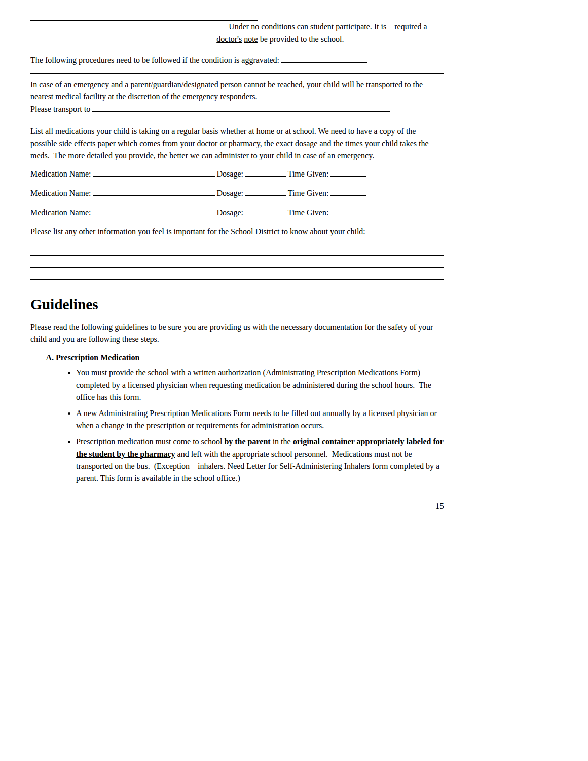___Under no conditions can student participate. It is required a doctor's note be provided to the school.
The following procedures need to be followed if the condition is aggravated:
In case of an emergency and a parent/guardian/designated person cannot be reached, your child will be transported to the nearest medical facility at the discretion of the emergency responders.
Please transport to
List all medications your child is taking on a regular basis whether at home or at school. We need to have a copy of the possible side effects paper which comes from your doctor or pharmacy, the exact dosage and the times your child takes the meds. The more detailed you provide, the better we can administer to your child in case of an emergency.
Medication Name: Dosage: Time Given:
Medication Name: Dosage: Time Given:
Medication Name: Dosage: Time Given:
Please list any other information you feel is important for the School District to know about your child:
Guidelines
Please read the following guidelines to be sure you are providing us with the necessary documentation for the safety of your child and you are following these steps.
Prescription Medication
You must provide the school with a written authorization (Administrating Prescription Medications Form) completed by a licensed physician when requesting medication be administered during the school hours. The office has this form.
A new Administrating Prescription Medications Form needs to be filled out annually by a licensed physician or when a change in the prescription or requirements for administration occurs.
Prescription medication must come to school by the parent in the original container appropriately labeled for the student by the pharmacy and left with the appropriate school personnel. Medications must not be transported on the bus. (Exception – inhalers. Need Letter for Self-Administering Inhalers form completed by a parent. This form is available in the school office.)
15